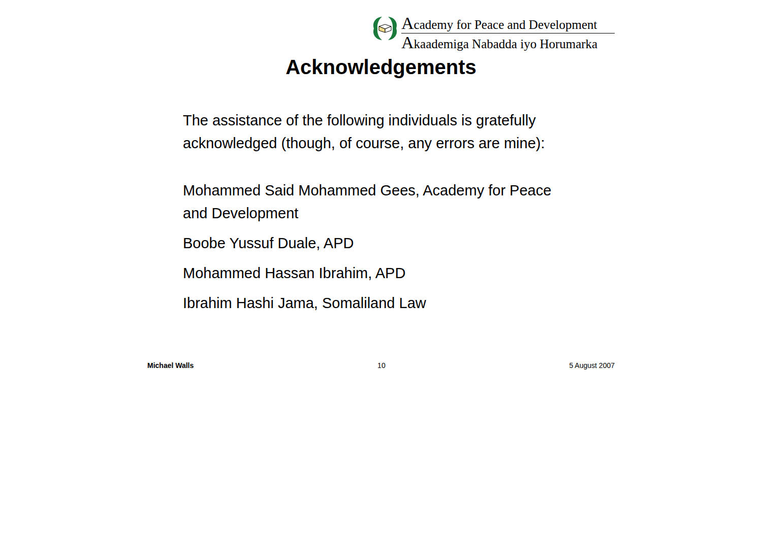Academy for Peace and Development
Akaademiga Nabadda iyo Horumarka
Acknowledgements
The assistance of the following individuals is gratefully acknowledged (though, of course, any errors are mine):
Mohammed Said Mohammed Gees, Academy for Peace and Development
Boobe Yussuf Duale, APD
Mohammed Hassan Ibrahim, APD
Ibrahim Hashi Jama, Somaliland Law
Michael Walls 10 5 August 2007